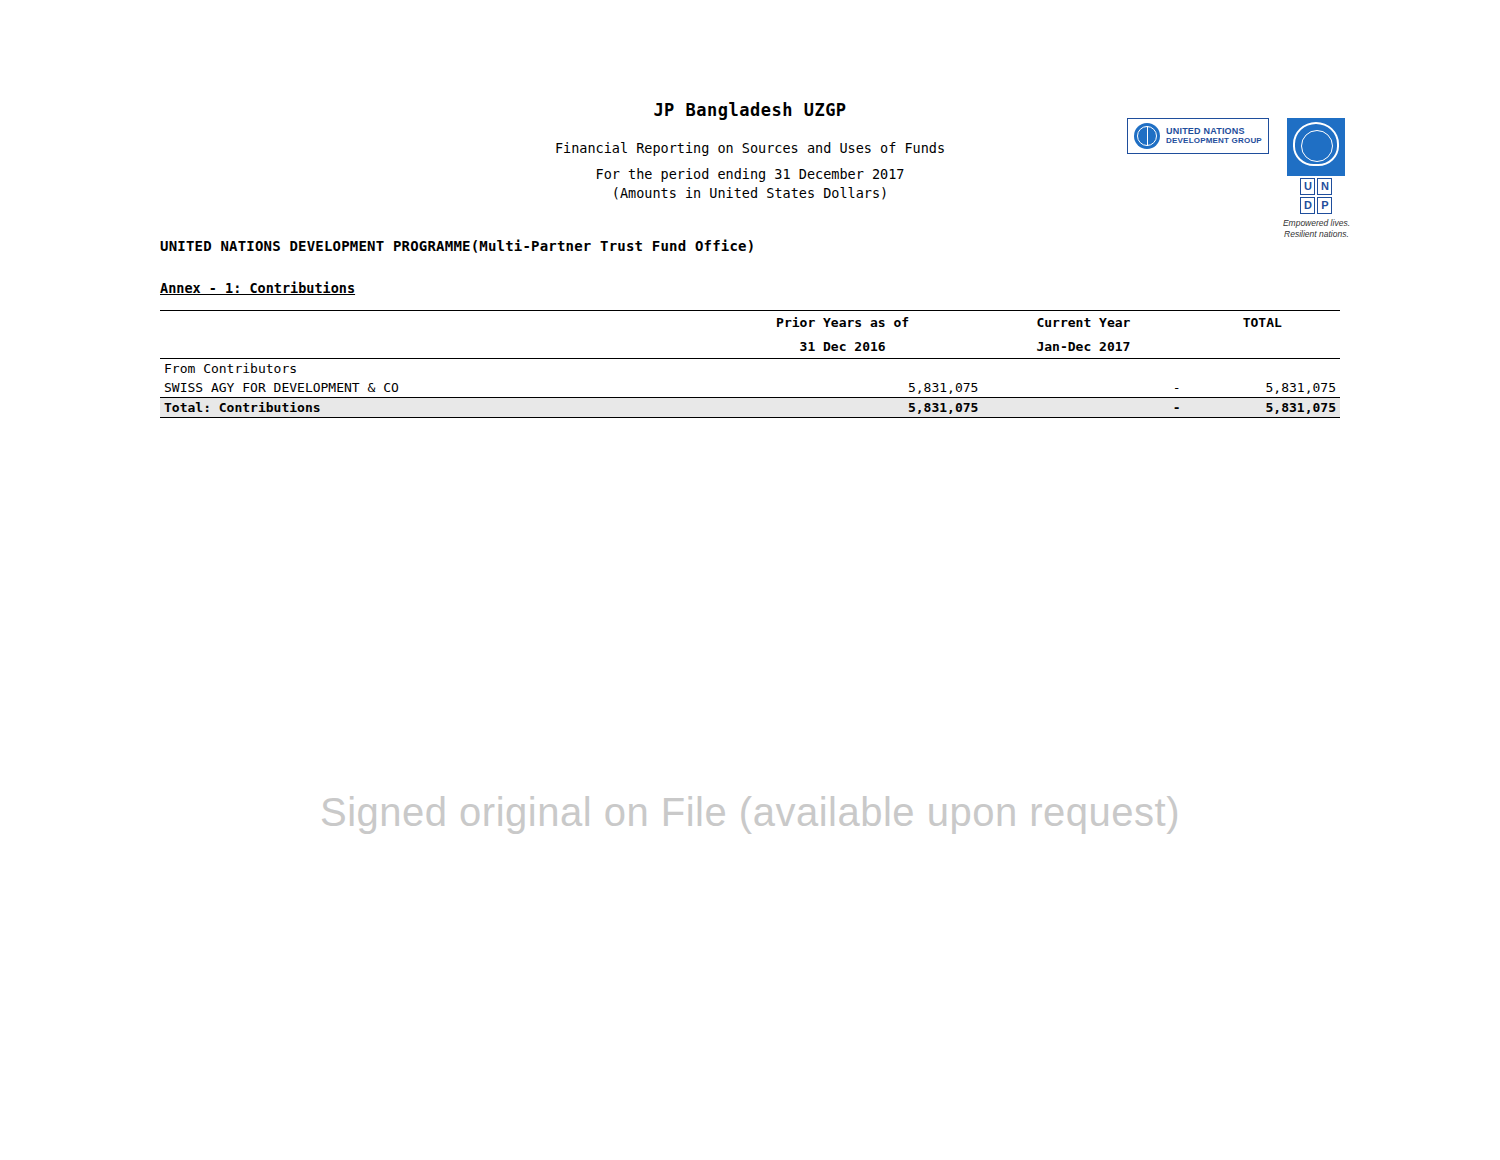UNITED NATIONS
DEVELOPMENT GROUP
UN
DP
Empowered lives.
Resilient nations.
JP Bangladesh UZGP
Financial Reporting on Sources and Uses of Funds
For the period ending 31 December 2017
(Amounts in United States Dollars)
UNITED NATIONS DEVELOPMENT PROGRAMME(Multi-Partner Trust Fund Office)
Annex - 1: Contributions
| | Prior Years as of | Current Year | TOTAL |
| --- | --- | --- | --- |
| | 31 Dec 2016 | Jan-Dec 2017 | |
| From Contributors | | | |
| SWISS AGY FOR DEVELOPMENT & CO | 5,831,075 | - | 5,831,075 |
| Total: Contributions | 5,831,075 | - | 5,831,075 |
Signed original on File (available upon request)